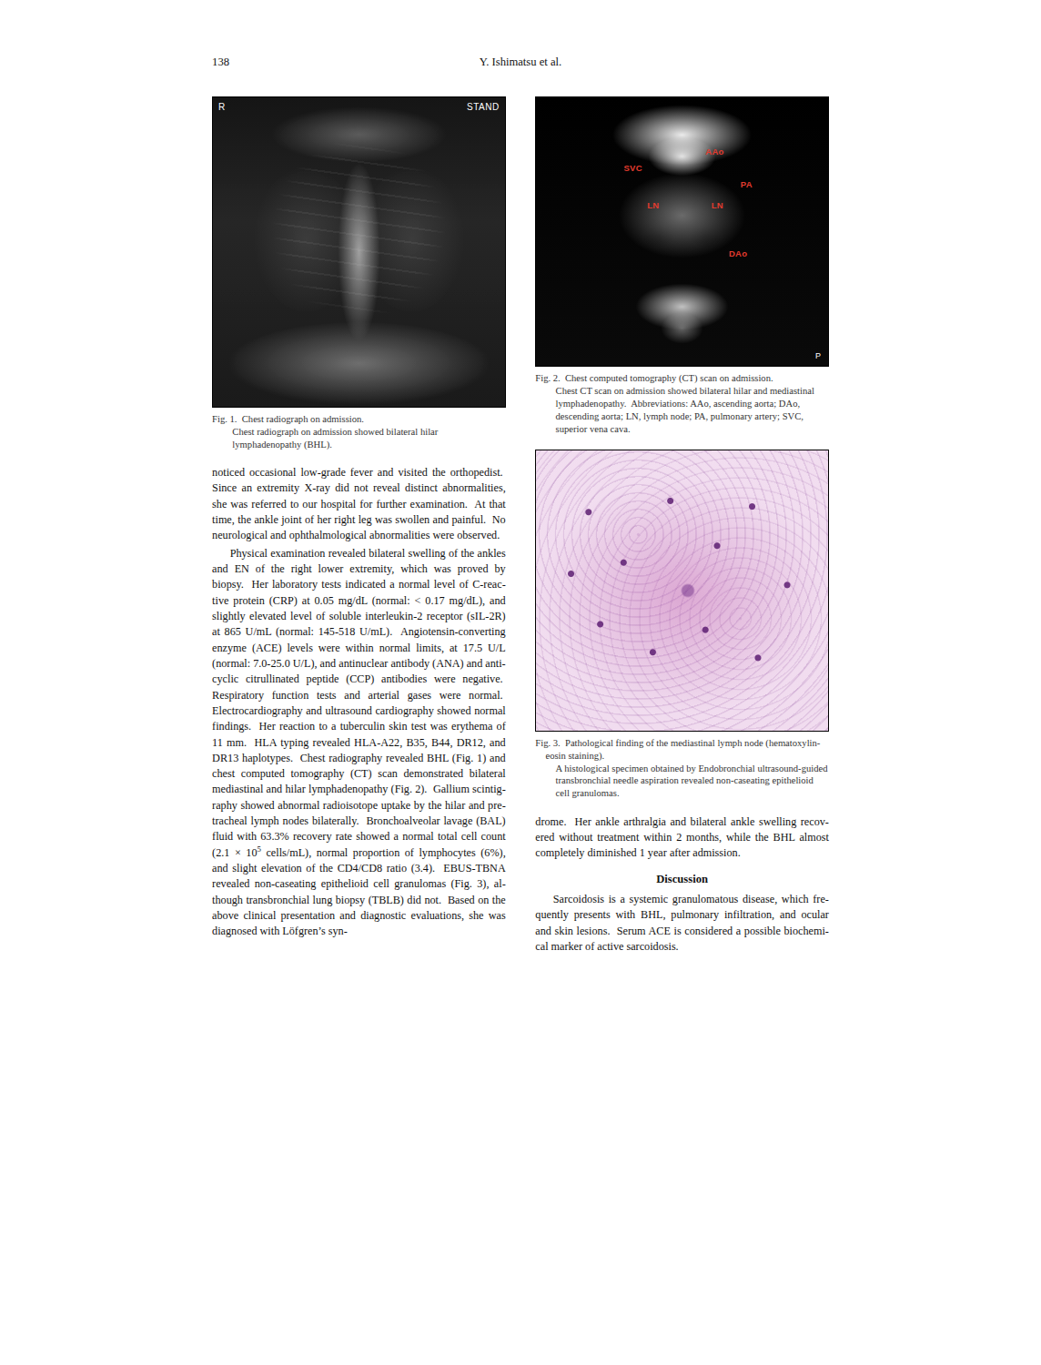138
Y. Ishimatsu et al.
R
STAND
Fig. 1. Chest radiograph on admission. Chest radiograph on admission showed bilateral hilar lymphadenopathy (BHL).
noticed occasional low-grade fever and visited the orthopedist. Since an extremity X-ray did not reveal distinct abnormalities, she was referred to our hospital for further examination. At that time, the ankle joint of her right leg was swollen and painful. No neurological and ophthalmological abnormalities were observed.
Physical examination revealed bilateral swelling of the ankles and EN of the right lower extremity, which was proved by biopsy. Her laboratory tests indicated a normal level of C-reactive protein (CRP) at 0.05 mg/dL (normal: < 0.17 mg/dL), and slightly elevated level of soluble interleukin-2 receptor (sIL-2R) at 865 U/mL (normal: 145-518 U/mL). Angiotensin-converting enzyme (ACE) levels were within normal limits, at 17.5 U/L (normal: 7.0-25.0 U/L), and antinuclear antibody (ANA) and anti-cyclic citrullinated peptide (CCP) antibodies were negative. Respiratory function tests and arterial gases were normal. Electrocardiography and ultrasound cardiography showed normal findings. Her reaction to a tuberculin skin test was erythema of 11 mm. HLA typing revealed HLA-A22, B35, B44, DR12, and DR13 haplotypes. Chest radiography revealed BHL (Fig. 1) and chest computed tomography (CT) scan demonstrated bilateral mediastinal and hilar lymphadenopathy (Fig. 2). Gallium scintigraphy showed abnormal radioisotope uptake by the hilar and pretracheal lymph nodes bilaterally. Bronchoalveolar lavage (BAL) fluid with 63.3% recovery rate showed a normal total cell count (2.1 × 105 cells/mL), normal proportion of lymphocytes (6%), and slight elevation of the CD4/CD8 ratio (3.4). EBUS-TBNA revealed non-caseating epithelioid cell granulomas (Fig. 3), although transbronchial lung biopsy (TBLB) did not. Based on the above clinical presentation and diagnostic evaluations, she was diagnosed with Löfgren’s syn-
AAo
SVC
PA
LN
LN
DAo
P
Fig. 2. Chest computed tomography (CT) scan on admission. Chest CT scan on admission showed bilateral hilar and mediastinal lymphadenopathy. Abbreviations: AAo, ascending aorta; DAo, descending aorta; LN, lymph node; PA, pulmonary artery; SVC, superior vena cava.
Fig. 3. Pathological finding of the mediastinal lymph node (hematoxylin-eosin staining). A histological specimen obtained by Endobronchial ultrasound-guided transbronchial needle aspiration revealed non-caseating epithelioid cell granulomas.
drome. Her ankle arthralgia and bilateral ankle swelling recovered without treatment within 2 months, while the BHL almost completely diminished 1 year after admission.
Discussion
Sarcoidosis is a systemic granulomatous disease, which frequently presents with BHL, pulmonary infiltration, and ocular and skin lesions. Serum ACE is considered a possible biochemical marker of active sarcoidosis.